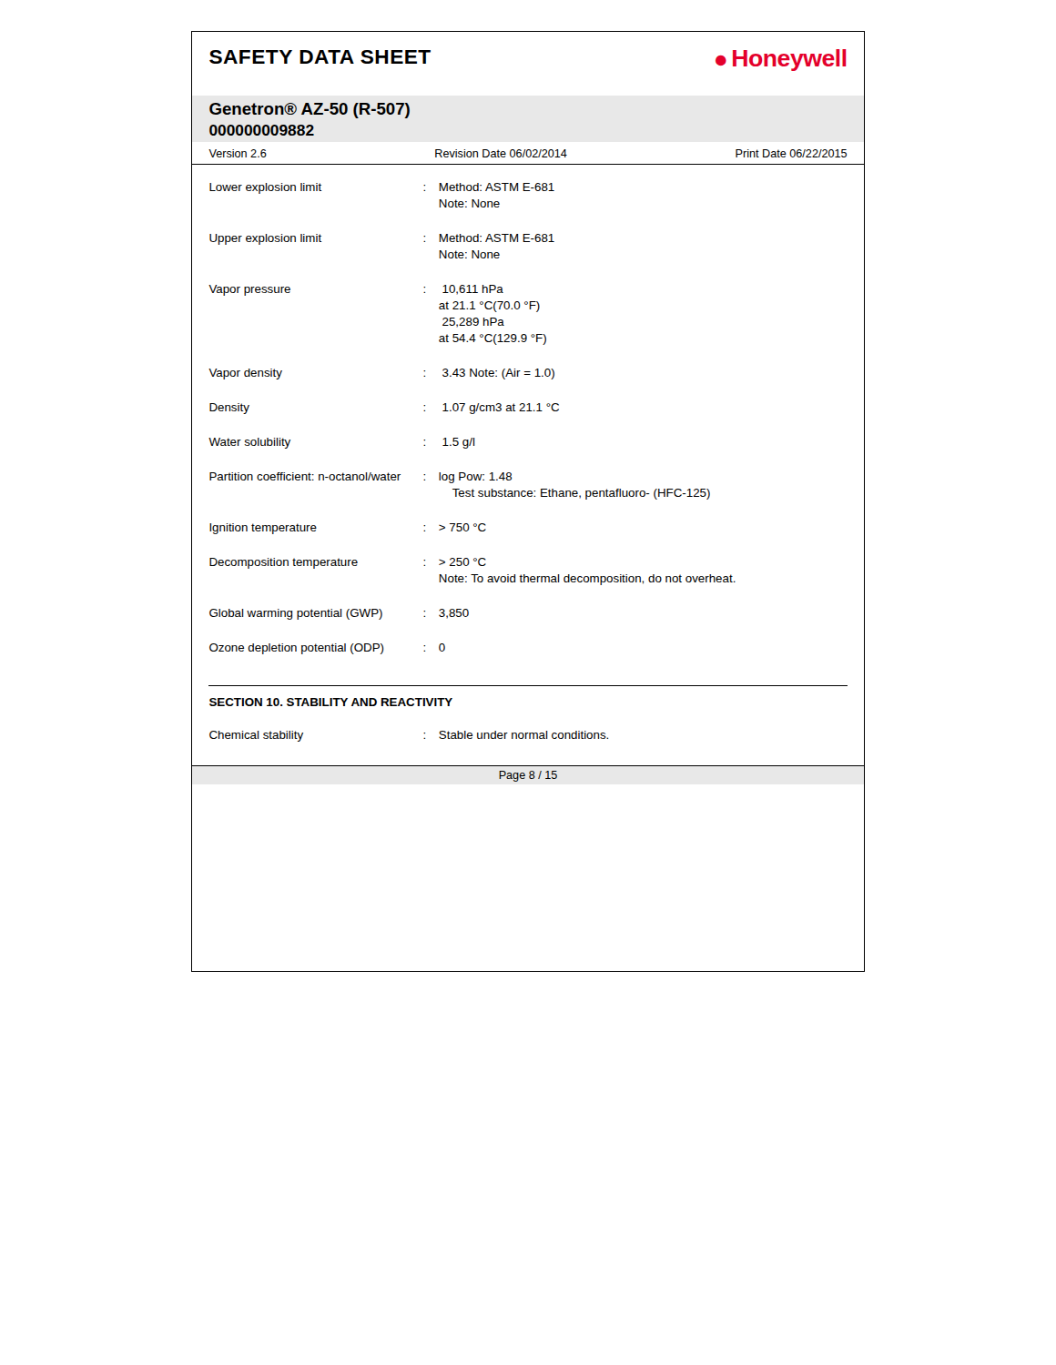SAFETY DATA SHEET
●Honeywell
Genetron® AZ-50 (R-507)
000000009882
Version 2.6
Revision Date 06/02/2014
Print Date 06/22/2015
| Lower explosion limit | : | Method: ASTM E-681 Note: None |
| Upper explosion limit | : | Method: ASTM E-681 Note: None |
| Vapor pressure | : | 10,611 hPa at 21.1 °C(70.0 °F) 25,289 hPa at 54.4 °C(129.9 °F) |
| Vapor density | : | 3.43 Note: (Air = 1.0) |
| Density | : | 1.07 g/cm3 at 21.1 °C |
| Water solubility | : | 1.5 g/l |
| Partition coefficient: n-octanol/water | : | log Pow: 1.48 Test substance: Ethane, pentafluoro- (HFC-125) |
| Ignition temperature | : | > 750 °C |
| Decomposition temperature | : | > 250 °C Note: To avoid thermal decomposition, do not overheat. |
| Global warming potential (GWP) | : | 3,850 |
| Ozone depletion potential (ODP) | : | 0 |
SECTION 10. STABILITY AND REACTIVITY
| Chemical stability | : | Stable under normal conditions. |
Page 8 / 15